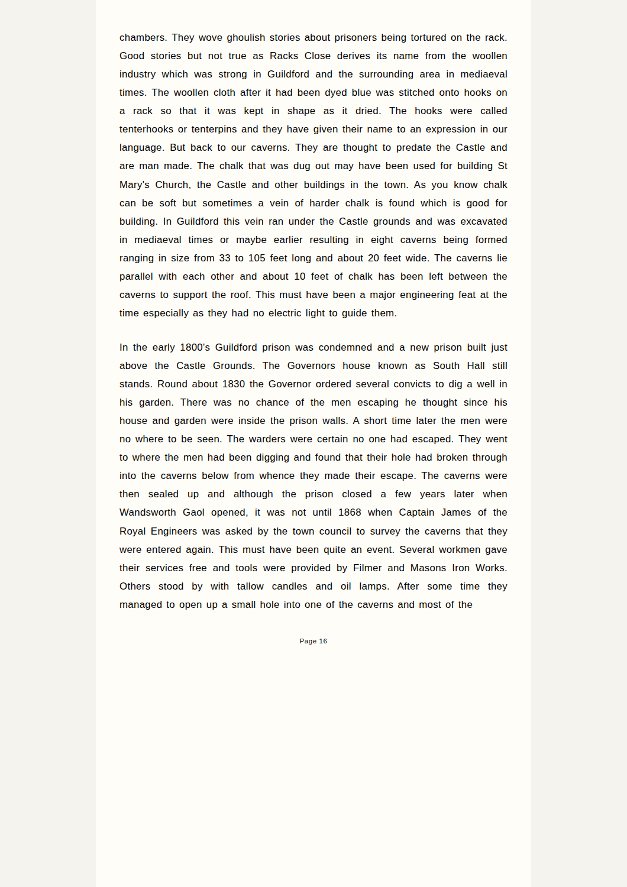chambers. They wove ghoulish stories about prisoners being tortured on the rack. Good stories but not true as Racks Close derives its name from the woollen industry which was strong in Guildford and the surrounding area in mediaeval times. The woollen cloth after it had been dyed blue was stitched onto hooks on a rack so that it was kept in shape as it dried. The hooks were called tenterhooks or tenterpins and they have given their name to an expression in our language. But back to our caverns. They are thought to predate the Castle and are man made. The chalk that was dug out may have been used for building St Mary's Church, the Castle and other buildings in the town. As you know chalk can be soft but sometimes a vein of harder chalk is found which is good for building. In Guildford this vein ran under the Castle grounds and was excavated in mediaeval times or maybe earlier resulting in eight caverns being formed ranging in size from 33 to 105 feet long and about 20 feet wide. The caverns lie parallel with each other and about 10 feet of chalk has been left between the caverns to support the roof. This must have been a major engineering feat at the time especially as they had no electric light to guide them.
In the early 1800's Guildford prison was condemned and a new prison built just above the Castle Grounds. The Governors house known as South Hall still stands. Round about 1830 the Governor ordered several convicts to dig a well in his garden. There was no chance of the men escaping he thought since his house and garden were inside the prison walls. A short time later the men were no where to be seen. The warders were certain no one had escaped. They went to where the men had been digging and found that their hole had broken through into the caverns below from whence they made their escape. The caverns were then sealed up and although the prison closed a few years later when Wandsworth Gaol opened, it was not until 1868 when Captain James of the Royal Engineers was asked by the town council to survey the caverns that they were entered again. This must have been quite an event. Several workmen gave their services free and tools were provided by Filmer and Masons Iron Works. Others stood by with tallow candles and oil lamps. After some time they managed to open up a small hole into one of the caverns and most of the
Page 16